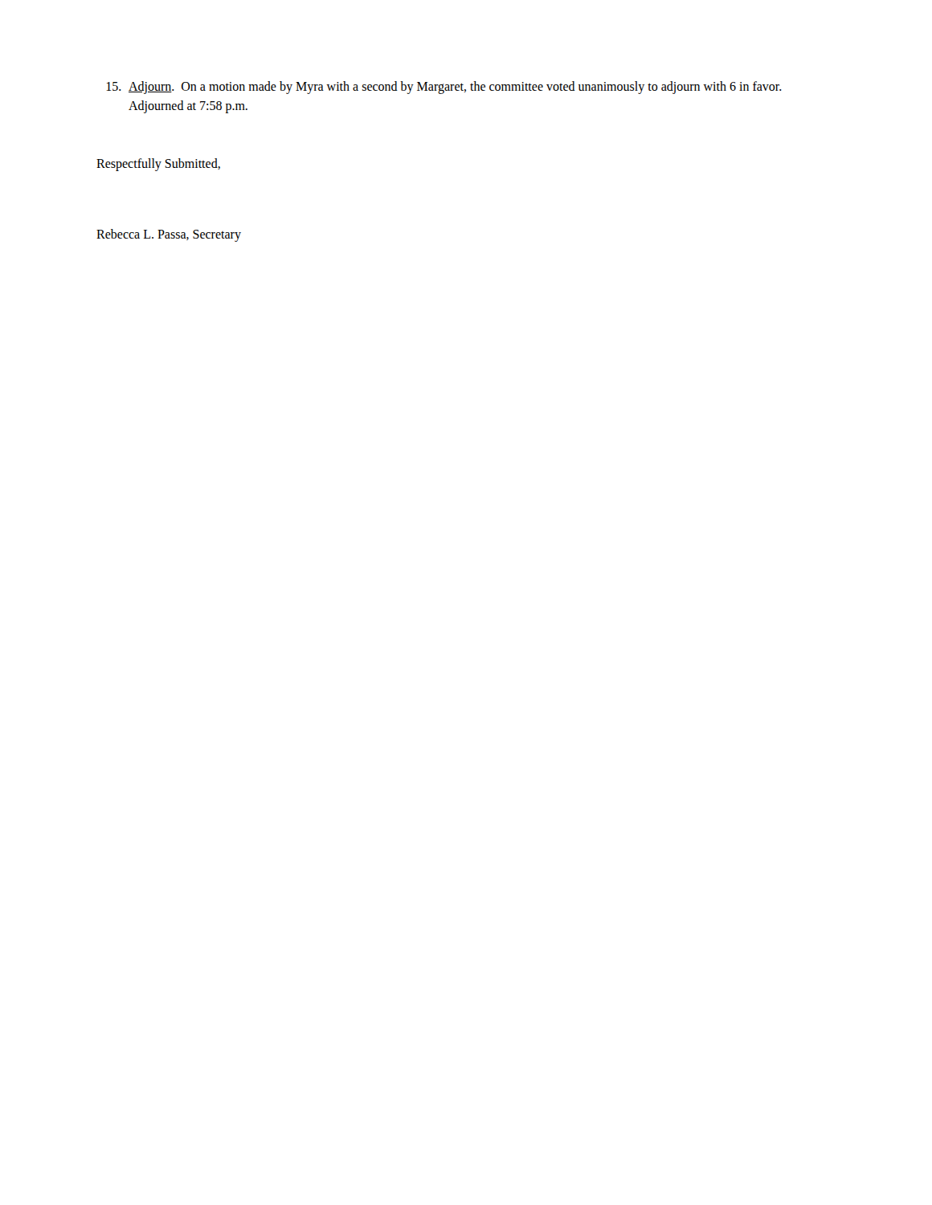Adjourn. On a motion made by Myra with a second by Margaret, the committee voted unanimously to adjourn with 6 in favor. Adjourned at 7:58 p.m.
Respectfully Submitted,
Rebecca L. Passa, Secretary